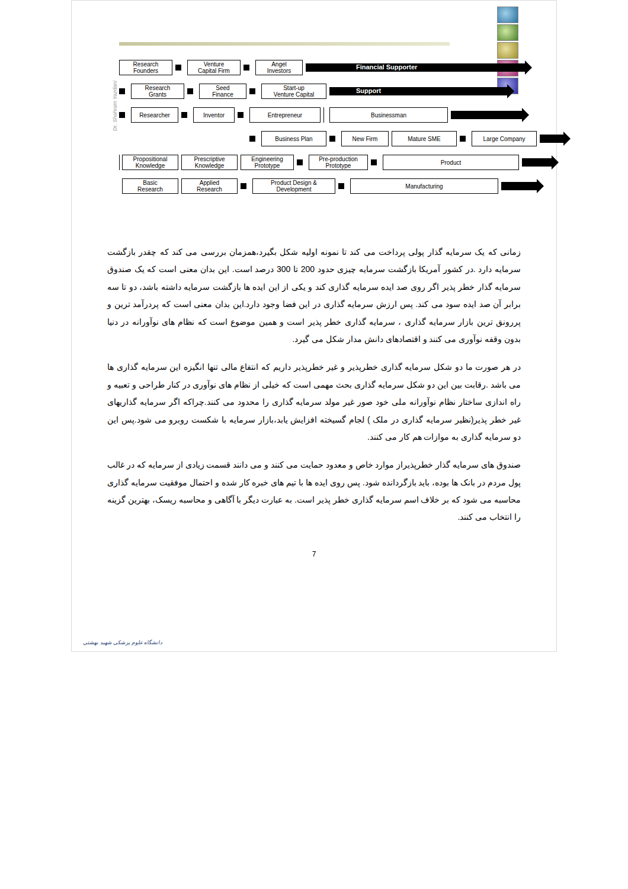Research
Founders
Venture
Capital Firm
Angel
Investors
Financial Supporter
Research
Grants
Seed
Finance
Start-up
Venture Capital
Support
Researcher
Inventor
Entrepreneur
Businessman
Business Plan
New Firm
Mature SME
Large Company
Propositional
Knowledge
Prescriptive
Knowledge
Engineering
Prototype
Pre-production
Prototype
Product
Basic
Research
Applied
Research
Product Design &
Development
Manufacturing
Dr. Shahram Yazdani
زمانی که یک سرمایه گذار پولی پرداخت می کند تا نمونه اولیه شکل بگیرد،همزمان بررسی می کند که چقدر بازگشت سرمایه دارد .در کشور آمریکا بازگشت سرمایه چیزی حدود 200 تا 300 درصد است. این بدان معنی است که یک صندوق سرمایه گذار خطر پذیر اگر روی صد ایده سرمایه گذاری کند و یکی از این ایده ها بازگشت سرمایه داشته باشد، دو تا سه برابر آن صد ایده سود می کند. پس ارزش سرمایه گذاری در این فضا وجود دارد.این بدان معنی است که پردرآمد ترین و پررونق ترین بازار سرمایه گذاری ، سرمایه گذاری خطر پذیر است و همین موضوع است که نظام های نوآورانه در دنیا بدون وقفه نوآوری می کنند و اقتصادهای دانش مدار شکل می گیرد.
در هر صورت ما دو شکل سرمایه گذاری خطرپذیر و غیر خطرپذیر داریم که انتفاع مالی تنها انگیزه این سرمایه گذاری ها می باشد .رقابت بین این دو شکل سرمایه گذاری بحث مهمی است که خیلی از نظام های نوآوری در کنار طراحی و تعبیه و راه اندازی ساختار نظام نوآورانه ملی خود صور غیر مولد سرمایه گذاری را محدود می کنند.چراکه اگر سرمایه گذاریهای غیر خطر پذیر(نظیر سرمایه گذاری در ملک ) لجام گسیخته افزایش یابد،بازار سرمایه با شکست روبرو می شود.پس این دو سرمایه گذاری به موازات هم کار می کنند.
صندوق های سرمایه گذار خطرپذیراز موارد خاص و معدود حمایت می کنند و می دانند قسمت زیادی از سرمایه که در غالب پول مردم در بانک ها بوده، باید بازگردانده شود. پس روی ایده ها با تیم های خبره کار شده و احتمال موفقیت سرمایه گذاری محاسبه می شود که بر خلاف اسم سرمایه گذاری خطر پذیر است. به عبارت دیگر با آگاهی و محاسبه ریسک، بهترین گزینه را انتخاب می کنند.
7
دانشگاه علوم پزشکی شهید بهشتی